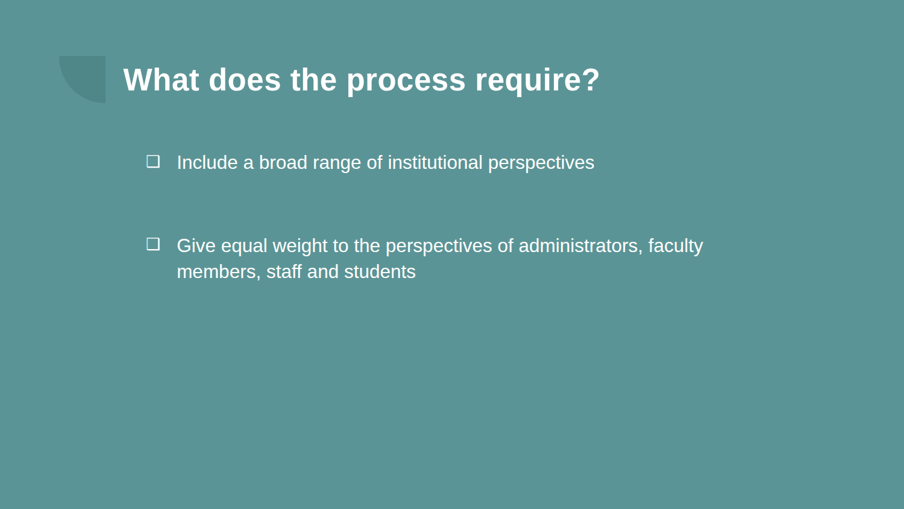What does the process require?
Include a broad range of institutional perspectives
Give equal weight to the perspectives of administrators, faculty members, staff and students